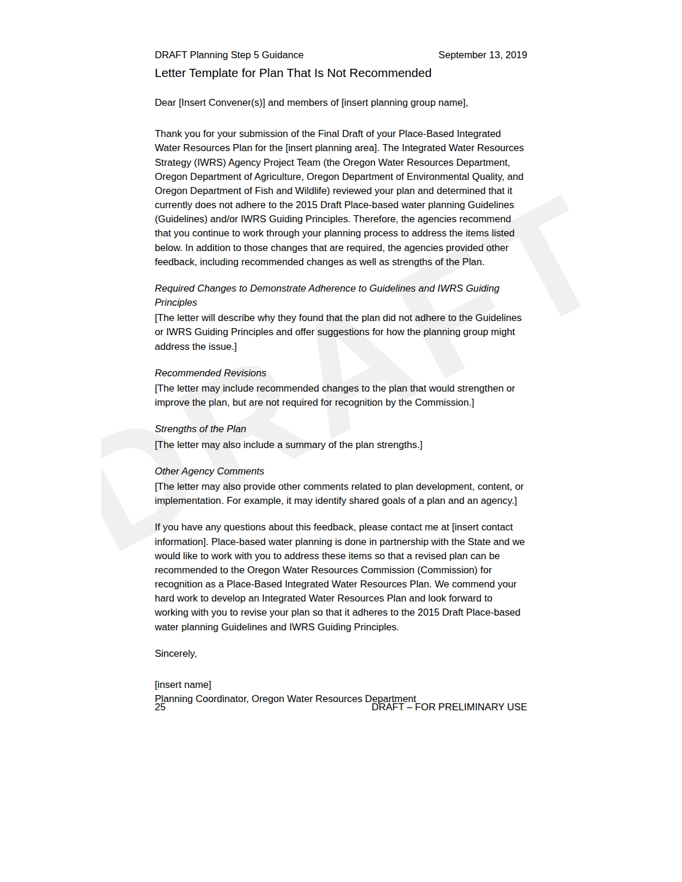DRAFT
DRAFT Planning Step 5 Guidance
September 13, 2019
Letter Template for Plan That Is Not Recommended
Dear [Insert Convener(s)] and members of [insert planning group name],
Thank you for your submission of the Final Draft of your Place-Based Integrated Water Resources Plan for the [insert planning area]. The Integrated Water Resources Strategy (IWRS) Agency Project Team (the Oregon Water Resources Department, Oregon Department of Agriculture, Oregon Department of Environmental Quality, and Oregon Department of Fish and Wildlife) reviewed your plan and determined that it currently does not adhere to the 2015 Draft Place-based water planning Guidelines (Guidelines) and/or IWRS Guiding Principles. Therefore, the agencies recommend that you continue to work through your planning process to address the items listed below. In addition to those changes that are required, the agencies provided other feedback, including recommended changes as well as strengths of the Plan.
Required Changes to Demonstrate Adherence to Guidelines and IWRS Guiding Principles
[The letter will describe why they found that the plan did not adhere to the Guidelines or IWRS Guiding Principles and offer suggestions for how the planning group might address the issue.]
Recommended Revisions
[The letter may include recommended changes to the plan that would strengthen or improve the plan, but are not required for recognition by the Commission.]
Strengths of the Plan
[The letter may also include a summary of the plan strengths.]
Other Agency Comments
[The letter may also provide other comments related to plan development, content, or implementation. For example, it may identify shared goals of a plan and an agency.]
If you have any questions about this feedback, please contact me at [insert contact information]. Place-based water planning is done in partnership with the State and we would like to work with you to address these items so that a revised plan can be recommended to the Oregon Water Resources Commission (Commission) for recognition as a Place-Based Integrated Water Resources Plan. We commend your hard work to develop an Integrated Water Resources Plan and look forward to working with you to revise your plan so that it adheres to the 2015 Draft Place-based water planning Guidelines and IWRS Guiding Principles.
Sincerely,
[insert name]
Planning Coordinator, Oregon Water Resources Department
25
DRAFT – FOR PRELIMINARY USE